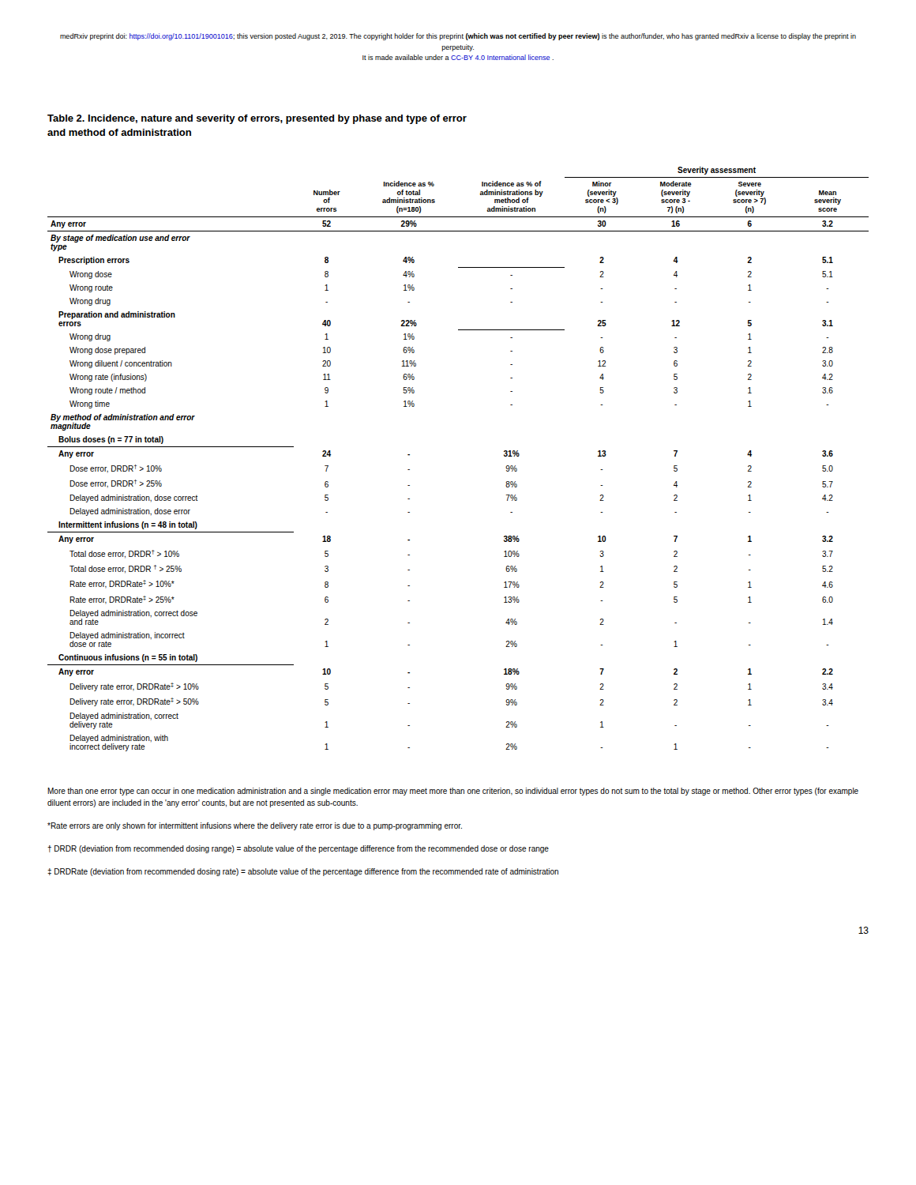medRxiv preprint doi: https://doi.org/10.1101/19001016; this version posted August 2, 2019. The copyright holder for this preprint (which was not certified by peer review) is the author/funder, who has granted medRxiv a license to display the preprint in perpetuity.
It is made available under a CC-BY 4.0 International license .
Table 2. Incidence, nature and severity of errors, presented by phase and type of error
and method of administration
| | | | | Severity assessment |
| --- | --- | --- | --- | --- |
| | Number of errors | Incidence as % of total administrations (n=180) | Incidence as % of administrations by method of administration | Minor (severity score < 3) (n) | Moderate (severity score 3 - 7) (n) | Severe (severity score > 7) (n) | Mean severity score |
| Any error | 52 | 29% | | 30 | 16 | 6 | 3.2 |
| By stage of medication use and error type | | | | | | | |
| Prescription errors | 8 | 4% | | 2 | 4 | 2 | 5.1 |
| Wrong dose | 8 | 4% | - | 2 | 4 | 2 | 5.1 |
| Wrong route | 1 | 1% | - | - | - | 1 | - |
| Wrong drug | - | - | - | - | - | - | - |
| Preparation and administration errors | 40 | 22% | | 25 | 12 | 5 | 3.1 |
| Wrong drug | 1 | 1% | - | - | - | 1 | - |
| Wrong dose prepared | 10 | 6% | - | 6 | 3 | 1 | 2.8 |
| Wrong diluent / concentration | 20 | 11% | - | 12 | 6 | 2 | 3.0 |
| Wrong rate (infusions) | 11 | 6% | - | 4 | 5 | 2 | 4.2 |
| Wrong route / method | 9 | 5% | - | 5 | 3 | 1 | 3.6 |
| Wrong time | 1 | 1% | - | - | - | 1 | - |
| By method of administration and error magnitude | | | | | | | |
| Bolus doses (n = 77 in total) | | | | | | | |
| Any error | 24 | - | 31% | 13 | 7 | 4 | 3.6 |
| Dose error, DRDR † > 10% | 7 | - | 9% | - | 5 | 2 | 5.0 |
| Dose error, DRDR † > 25% | 6 | - | 8% | - | 4 | 2 | 5.7 |
| Delayed administration, dose correct | 5 | - | 7% | 2 | 2 | 1 | 4.2 |
| Delayed administration, dose error | - | - | - | - | - | - | - |
| Intermittent infusions (n = 48 in total) | | | | | | | |
| Any error | 18 | - | 38% | 10 | 7 | 1 | 3.2 |
| Total dose error, DRDR † > 10% | 5 | - | 10% | 3 | 2 | - | 3.7 |
| Total dose error, DRDR † > 25% | 3 | - | 6% | 1 | 2 | - | 5.2 |
| Rate error, DRDRate ‡ > 10%* | 8 | - | 17% | 2 | 5 | 1 | 4.6 |
| Rate error, DRDRate ‡ > 25%* | 6 | - | 13% | - | 5 | 1 | 6.0 |
| Delayed administration, correct dose and rate | 2 | - | 4% | 2 | - | - | 1.4 |
| Delayed administration, incorrect dose or rate | 1 | - | 2% | - | 1 | - | - |
| Continuous infusions (n = 55 in total) | | | | | | | |
| Any error | 10 | - | 18% | 7 | 2 | 1 | 2.2 |
| Delivery rate error, DRDRate ‡ > 10% | 5 | - | 9% | 2 | 2 | 1 | 3.4 |
| Delivery rate error, DRDRate ‡ > 50% | 5 | - | 9% | 2 | 2 | 1 | 3.4 |
| Delayed administration, correct delivery rate | 1 | - | 2% | 1 | - | - | - |
| Delayed administration, with incorrect delivery rate | 1 | - | 2% | - | 1 | - | - |
More than one error type can occur in one medication administration and a single medication error may meet more than one criterion, so individual error types do not sum to the total by stage or method. Other error types (for example diluent errors) are included in the 'any error' counts, but are not presented as sub-counts.
*Rate errors are only shown for intermittent infusions where the delivery rate error is due to a pump-programming error.
† DRDR (deviation from recommended dosing range) = absolute value of the percentage difference from the recommended dose or dose range
‡ DRDRate (deviation from recommended dosing rate) = absolute value of the percentage difference from the recommended rate of administration
13